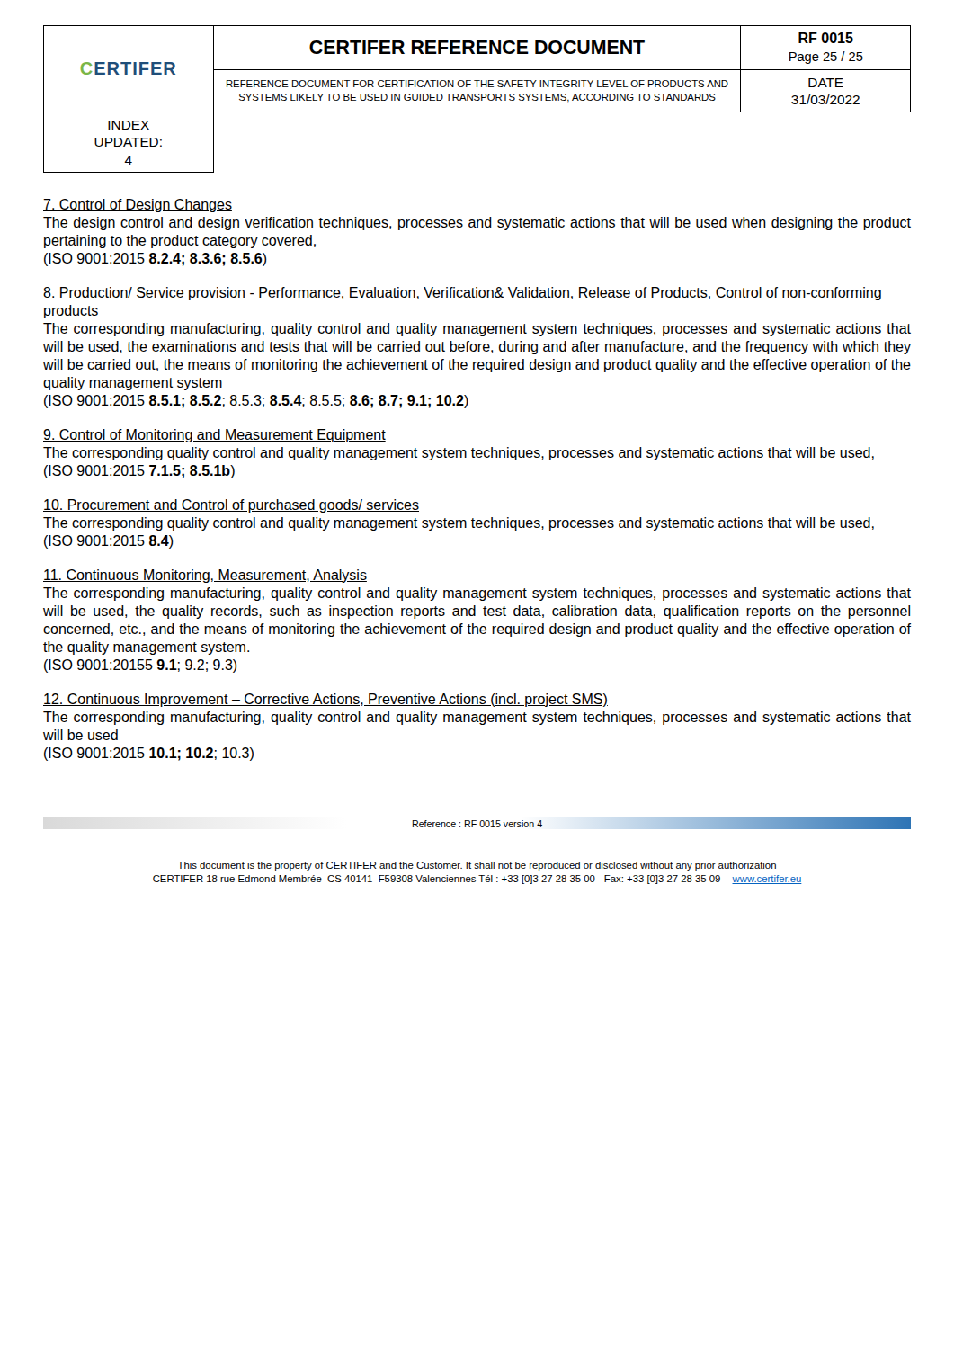| C ERTI FER | CERTIFER REFERENCE DOCUMENT | RF 0015 Page 25 / 25 |
| REFERENCE DOCUMENT FOR CERTIFICATION OF THE SAFETY INTEGRITY LEVEL OF PRODUCTS AND SYSTEMS LIKELY TO BE USED IN GUIDED TRANSPORTS SYSTEMS, ACCORDING TO STANDARDS | DATE 31/03/2022 |
| INDEX UPDATED: 4 | | |
7. Control of Design Changes
The design control and design verification techniques, processes and systematic actions that will be used when designing the product pertaining to the product category covered,
(ISO 9001:2015 8.2.4; 8.3.6; 8.5.6)
8. Production/ Service provision - Performance, Evaluation, Verification& Validation, Release of Products, Control of non-conforming products
The corresponding manufacturing, quality control and quality management system techniques, processes and systematic actions that will be used, the examinations and tests that will be carried out before, during and after manufacture, and the frequency with which they will be carried out, the means of monitoring the achievement of the required design and product quality and the effective operation of the quality management system
(ISO 9001:2015 8.5.1; 8.5.2; 8.5.3; 8.5.4; 8.5.5; 8.6; 8.7; 9.1; 10.2)
9. Control of Monitoring and Measurement Equipment
The corresponding quality control and quality management system techniques, processes and systematic actions that will be used,
(ISO 9001:2015 7.1.5; 8.5.1b)
10. Procurement and Control of purchased goods/ services
The corresponding quality control and quality management system techniques, processes and systematic actions that will be used,
(ISO 9001:2015 8.4)
11. Continuous Monitoring, Measurement, Analysis
The corresponding manufacturing, quality control and quality management system techniques, processes and systematic actions that will be used, the quality records, such as inspection reports and test data, calibration data, qualification reports on the personnel concerned, etc., and the means of monitoring the achievement of the required design and product quality and the effective operation of the quality management system.
(ISO 9001:20155 9.1; 9.2; 9.3)
12. Continuous Improvement – Corrective Actions, Preventive Actions (incl. project SMS)
The corresponding manufacturing, quality control and quality management system techniques, processes and systematic actions that will be used
(ISO 9001:2015 10.1; 10.2; 10.3)
Reference : RF 0015 version 4
This document is the property of CERTIFER and the Customer. It shall not be reproduced or disclosed without any prior authorization
CERTIFER 18 rue Edmond Membrée CS 40141 F59308 Valenciennes Tél : +33 [0]3 27 28 35 00 - Fax: +33 [0]3 27 28 35 09 - www.certifer.eu